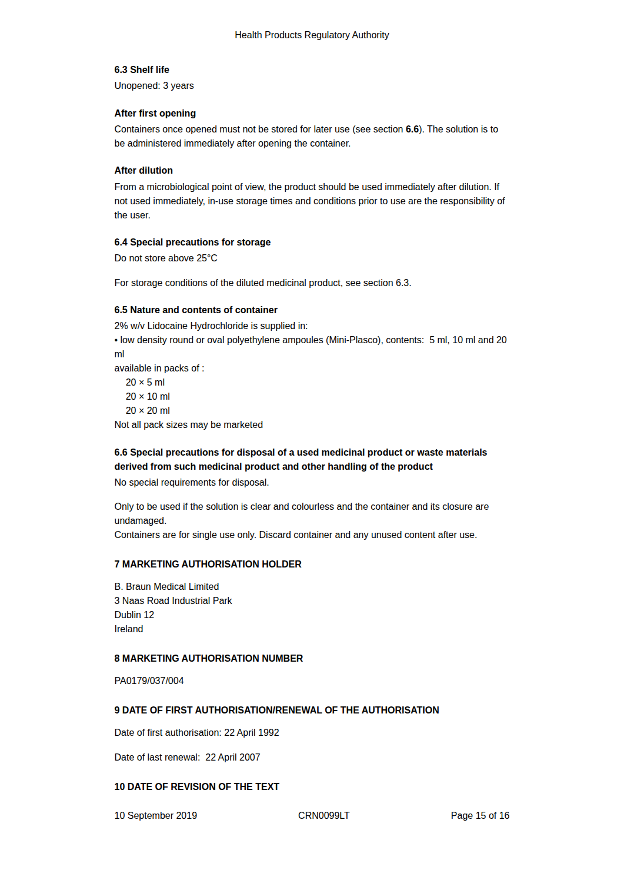Health Products Regulatory Authority
6.3 Shelf life
Unopened: 3 years
After first opening
Containers once opened must not be stored for later use (see section 6.6). The solution is to be administered immediately after opening the container.
After dilution
From a microbiological point of view, the product should be used immediately after dilution. If not used immediately, in-use storage times and conditions prior to use are the responsibility of the user.
6.4 Special precautions for storage
Do not store above 25°C
For storage conditions of the diluted medicinal product, see section 6.3.
6.5 Nature and contents of container
2% w/v Lidocaine Hydrochloride is supplied in:
• low density round or oval polyethylene ampoules (Mini-Plasco), contents: 5 ml, 10 ml and 20 ml
available in packs of :
20 × 5 ml
20 × 10 ml
20 × 20 ml
Not all pack sizes may be marketed
6.6 Special precautions for disposal of a used medicinal product or waste materials derived from such medicinal product and other handling of the product
No special requirements for disposal.
Only to be used if the solution is clear and colourless and the container and its closure are undamaged.
Containers are for single use only. Discard container and any unused content after use.
7 MARKETING AUTHORISATION HOLDER
B. Braun Medical Limited
3 Naas Road Industrial Park
Dublin 12
Ireland
8 MARKETING AUTHORISATION NUMBER
PA0179/037/004
9 DATE OF FIRST AUTHORISATION/RENEWAL OF THE AUTHORISATION
Date of first authorisation: 22 April 1992
Date of last renewal: 22 April 2007
10 DATE OF REVISION OF THE TEXT
10 September 2019 CRN0099LT Page 15 of 16